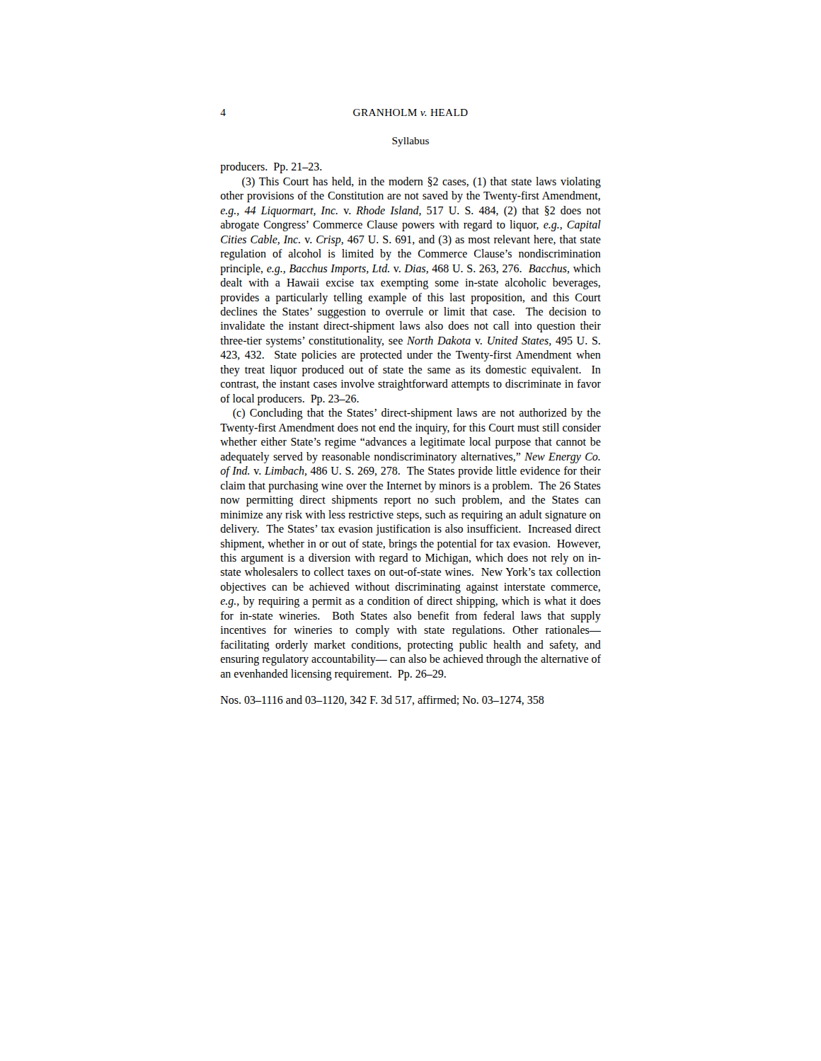4 GRANHOLM v. HEALD
Syllabus
producers. Pp. 21–23.
(3) This Court has held, in the modern §2 cases, (1) that state laws violating other provisions of the Constitution are not saved by the Twenty-first Amendment, e.g., 44 Liquormart, Inc. v. Rhode Island, 517 U. S. 484, (2) that §2 does not abrogate Congress’ Commerce Clause powers with regard to liquor, e.g., Capital Cities Cable, Inc. v. Crisp, 467 U. S. 691, and (3) as most relevant here, that state regulation of alcohol is limited by the Commerce Clause’s nondiscrimination principle, e.g., Bacchus Imports, Ltd. v. Dias, 468 U. S. 263, 276. Bacchus, which dealt with a Hawaii excise tax exempting some in-state alcoholic beverages, provides a particularly telling example of this last proposition, and this Court declines the States’ suggestion to overrule or limit that case. The decision to invalidate the instant direct-shipment laws also does not call into question their three-tier systems’ constitutionality, see North Dakota v. United States, 495 U. S. 423, 432. State policies are protected under the Twenty-first Amendment when they treat liquor produced out of state the same as its domestic equivalent. In contrast, the instant cases involve straightforward attempts to discriminate in favor of local producers. Pp. 23–26.
(c) Concluding that the States’ direct-shipment laws are not authorized by the Twenty-first Amendment does not end the inquiry, for this Court must still consider whether either State’s regime “advances a legitimate local purpose that cannot be adequately served by reasonable nondiscriminatory alternatives,” New Energy Co. of Ind. v. Limbach, 486 U. S. 269, 278. The States provide little evidence for their claim that purchasing wine over the Internet by minors is a problem. The 26 States now permitting direct shipments report no such problem, and the States can minimize any risk with less restrictive steps, such as requiring an adult signature on delivery. The States’ tax evasion justification is also insufficient. Increased direct shipment, whether in or out of state, brings the potential for tax evasion. However, this argument is a diversion with regard to Michigan, which does not rely on in-state wholesalers to collect taxes on out-of-state wines. New York’s tax collection objectives can be achieved without discriminating against interstate commerce, e.g., by requiring a permit as a condition of direct shipping, which is what it does for in-state wineries. Both States also benefit from federal laws that supply incentives for wineries to comply with state regulations. Other rationales—facilitating orderly market conditions, protecting public health and safety, and ensuring regulatory accountability— can also be achieved through the alternative of an evenhanded licensing requirement. Pp. 26–29.
Nos. 03–1116 and 03–1120, 342 F. 3d 517, affirmed; No. 03–1274, 358